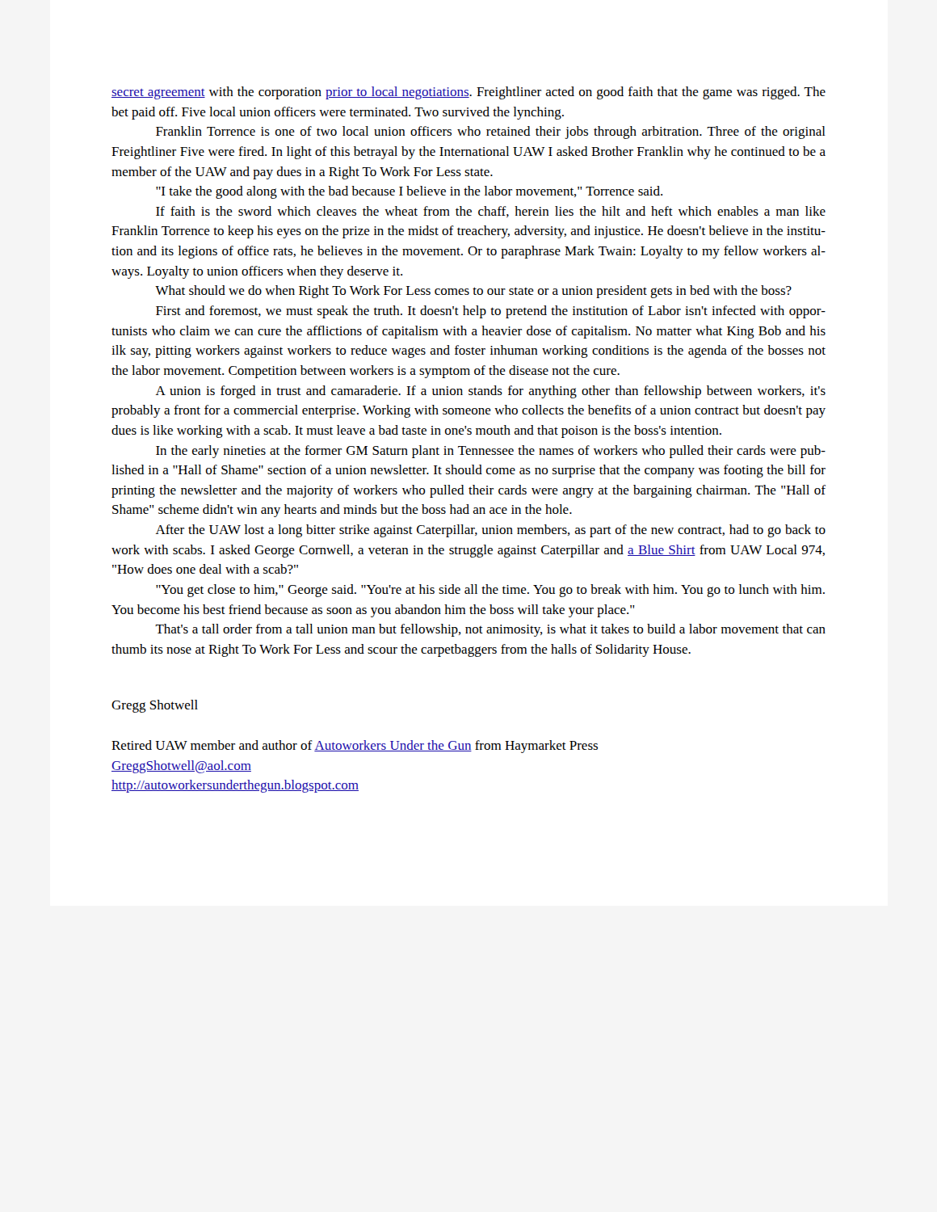secret agreement with the corporation prior to local negotiations. Freightliner acted on good faith that the game was rigged. The bet paid off. Five local union officers were terminated. Two survived the lynching.
Franklin Torrence is one of two local union officers who retained their jobs through arbitration. Three of the original Freightliner Five were fired. In light of this betrayal by the International UAW I asked Brother Franklin why he continued to be a member of the UAW and pay dues in a Right To Work For Less state.
"I take the good along with the bad because I believe in the labor movement," Torrence said.
If faith is the sword which cleaves the wheat from the chaff, herein lies the hilt and heft which enables a man like Franklin Torrence to keep his eyes on the prize in the midst of treachery, adversity, and injustice. He doesn't believe in the institution and its legions of office rats, he believes in the movement. Or to paraphrase Mark Twain: Loyalty to my fellow workers always. Loyalty to union officers when they deserve it.
What should we do when Right To Work For Less comes to our state or a union president gets in bed with the boss?
First and foremost, we must speak the truth. It doesn't help to pretend the institution of Labor isn't infected with opportunists who claim we can cure the afflictions of capitalism with a heavier dose of capitalism. No matter what King Bob and his ilk say, pitting workers against workers to reduce wages and foster inhuman working conditions is the agenda of the bosses not the labor movement. Competition between workers is a symptom of the disease not the cure.
A union is forged in trust and camaraderie. If a union stands for anything other than fellowship between workers, it's probably a front for a commercial enterprise. Working with someone who collects the benefits of a union contract but doesn't pay dues is like working with a scab. It must leave a bad taste in one's mouth and that poison is the boss's intention.
In the early nineties at the former GM Saturn plant in Tennessee the names of workers who pulled their cards were published in a "Hall of Shame" section of a union newsletter. It should come as no surprise that the company was footing the bill for printing the newsletter and the majority of workers who pulled their cards were angry at the bargaining chairman. The "Hall of Shame" scheme didn't win any hearts and minds but the boss had an ace in the hole.
After the UAW lost a long bitter strike against Caterpillar, union members, as part of the new contract, had to go back to work with scabs. I asked George Cornwell, a veteran in the struggle against Caterpillar and a Blue Shirt from UAW Local 974, "How does one deal with a scab?"
"You get close to him," George said. "You're at his side all the time. You go to break with him. You go to lunch with him. You become his best friend because as soon as you abandon him the boss will take your place."
That's a tall order from a tall union man but fellowship, not animosity, is what it takes to build a labor movement that can thumb its nose at Right To Work For Less and scour the carpetbaggers from the halls of Solidarity House.
Gregg Shotwell
Retired UAW member and author of Autoworkers Under the Gun from Haymarket Press
GreggShotwell@aol.com
http://autoworkersunderthegun.blogspot.com